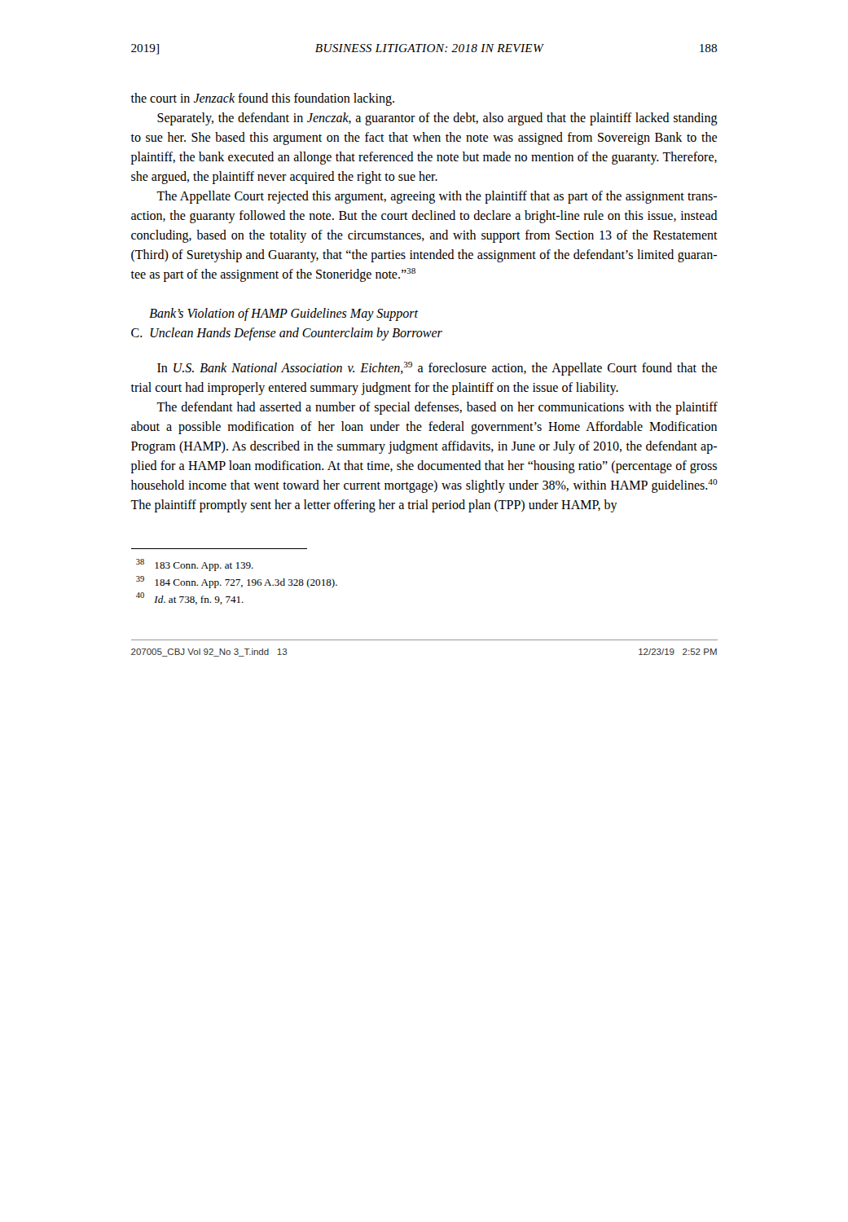2019] Business Litigation: 2018 in Review 188
the court in Jenzack found this foundation lacking.
Separately, the defendant in Jenczak, a guarantor of the debt, also argued that the plaintiff lacked standing to sue her. She based this argument on the fact that when the note was assigned from Sovereign Bank to the plaintiff, the bank executed an allonge that referenced the note but made no mention of the guaranty. Therefore, she argued, the plaintiff never acquired the right to sue her.
The Appellate Court rejected this argument, agreeing with the plaintiff that as part of the assignment transaction, the guaranty followed the note. But the court declined to declare a bright-line rule on this issue, instead concluding, based on the totality of the circumstances, and with support from Section 13 of the Restatement (Third) of Suretyship and Guaranty, that “the parties intended the assignment of the defendant’s limited guarantee as part of the assignment of the Stoneridge note.”38
C. Bank’s Violation of HAMP Guidelines May Support
Unclean Hands Defense and Counterclaim by Borrower
In U.S. Bank National Association v. Eichten,39 a foreclosure action, the Appellate Court found that the trial court had improperly entered summary judgment for the plaintiff on the issue of liability.
The defendant had asserted a number of special defenses, based on her communications with the plaintiff about a possible modification of her loan under the federal government’s Home Affordable Modification Program (HAMP). As described in the summary judgment affidavits, in June or July of 2010, the defendant applied for a HAMP loan modification. At that time, she documented that her “housing ratio” (percentage of gross household income that went toward her current mortgage) was slightly under 38%, within HAMP guidelines.40 The plaintiff promptly sent her a letter offering her a trial period plan (TPP) under HAMP, by
38183 Conn. App. at 139.
39184 Conn. App. 727, 196 A.3d 328 (2018).
40 Id. at 738, fn. 9, 741.
207005_CBJ Vol 92_No 3_T.indd 13 12/23/19 2:52 PM